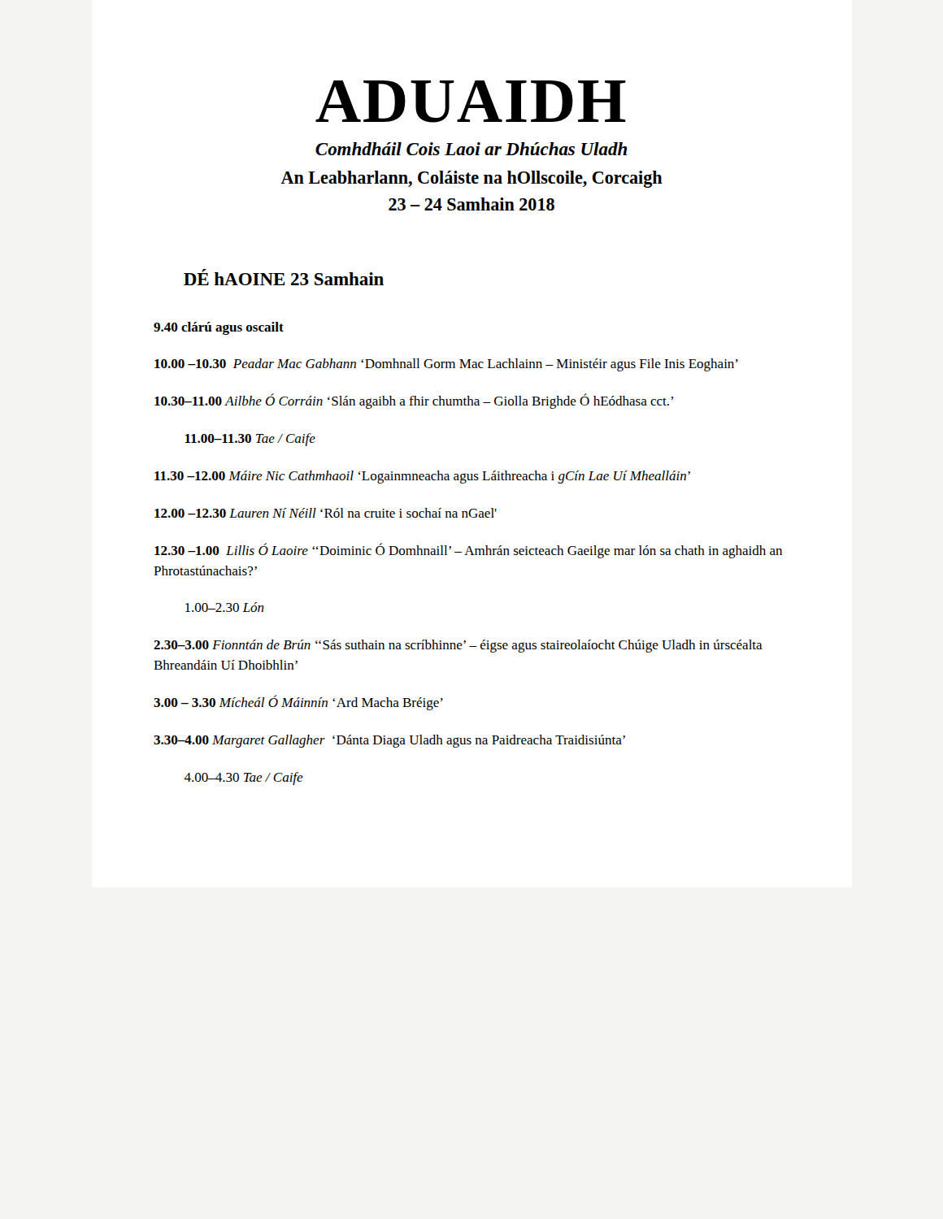ADUAIDH
Comhdháil Cois Laoi ar Dhúchas Uladh
An Leabharlann, Coláiste na hOllscoile, Corcaigh
23 – 24 Samhain 2018
DÉ hAOINE 23 Samhain
9.40 clárú agus oscailt
10.00 –10.30 Peadar Mac Gabhann ‘Domhnall Gorm Mac Lachlainn – Ministéir agus File Inis Eoghain’
10.30–11.00 Ailbhe Ó Corráin ‘Slán agaibh a fhir chumtha – Giolla Brighde Ó hEódhasa cct.’
11.00–11.30 Tae / Caife
11.30 –12.00 Máire Nic Cathmhaoil ‘Logainmneacha agus Láithreacha i gCín Lae Uí Mhealláin’
12.00 –12.30 Lauren Ní Néill ‘Ról na cruite i sochaí na nGael'
12.30 –1.00 Lillis Ó Laoire ‘‘Doiminic Ó Domhnaill’ – Amhrán seicteach Gaeilge mar lón sa chath in aghaidh an Phrotastúnachais?’
1.00–2.30 Lón
2.30–3.00 Fionntán de Brún ‘‘Sás suthain na scríbhinne’ – éigse agus staireolaíocht Chúige Uladh in úrscéalta Bhreandáin Uí Dhoibhlin’
3.00 – 3.30 Mícheál Ó Máinnín ‘Ard Macha Bréige’
3.30–4.00 Margaret Gallagher ‘Dánta Diaga Uladh agus na Paidreacha Traidisiúnta’
4.00–4.30 Tae / Caife